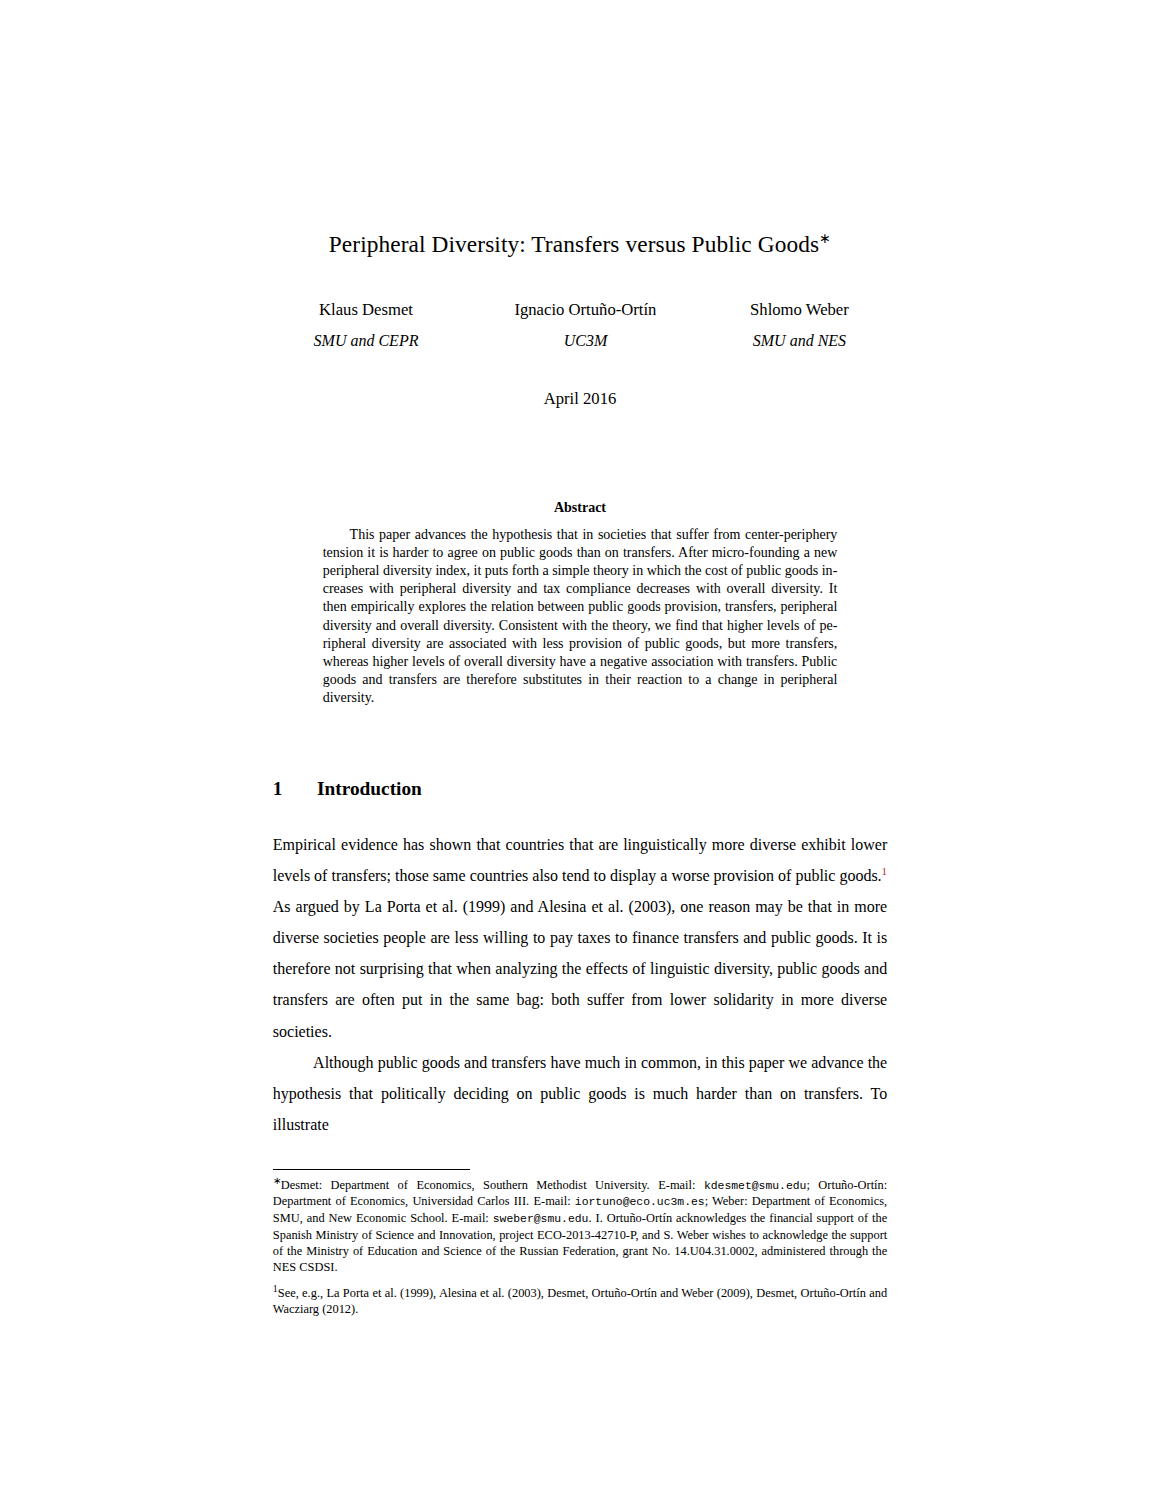Peripheral Diversity: Transfers versus Public Goods∗
| Klaus Desmet | Ignacio Ortuño-Ortín | Shlomo Weber |
| SMU and CEPR | UC3M | SMU and NES |
April 2016
Abstract
This paper advances the hypothesis that in societies that suffer from center-periphery tension it is harder to agree on public goods than on transfers. After micro-founding a new peripheral diversity index, it puts forth a simple theory in which the cost of public goods increases with peripheral diversity and tax compliance decreases with overall diversity. It then empirically explores the relation between public goods provision, transfers, peripheral diversity and overall diversity. Consistent with the theory, we find that higher levels of peripheral diversity are associated with less provision of public goods, but more transfers, whereas higher levels of overall diversity have a negative association with transfers. Public goods and transfers are therefore substitutes in their reaction to a change in peripheral diversity.
1 Introduction
Empirical evidence has shown that countries that are linguistically more diverse exhibit lower levels of transfers; those same countries also tend to display a worse provision of public goods.1 As argued by La Porta et al. (1999) and Alesina et al. (2003), one reason may be that in more diverse societies people are less willing to pay taxes to finance transfers and public goods. It is therefore not surprising that when analyzing the effects of linguistic diversity, public goods and transfers are often put in the same bag: both suffer from lower solidarity in more diverse societies.
Although public goods and transfers have much in common, in this paper we advance the hypothesis that politically deciding on public goods is much harder than on transfers. To illustrate
∗Desmet: Department of Economics, Southern Methodist University. E-mail: kdesmet@smu.edu; Ortuño-Ortín: Department of Economics, Universidad Carlos III. E-mail: iortuno@eco.uc3m.es; Weber: Department of Economics, SMU, and New Economic School. E-mail: sweber@smu.edu. I. Ortuño-Ortín acknowledges the financial support of the Spanish Ministry of Science and Innovation, project ECO-2013-42710-P, and S. Weber wishes to acknowledge the support of the Ministry of Education and Science of the Russian Federation, grant No. 14.U04.31.0002, administered through the NES CSDSI.
1 See, e.g., La Porta et al. (1999), Alesina et al. (2003), Desmet, Ortuño-Ortín and Weber (2009), Desmet, Ortuño-Ortín and Wacziarg (2012).